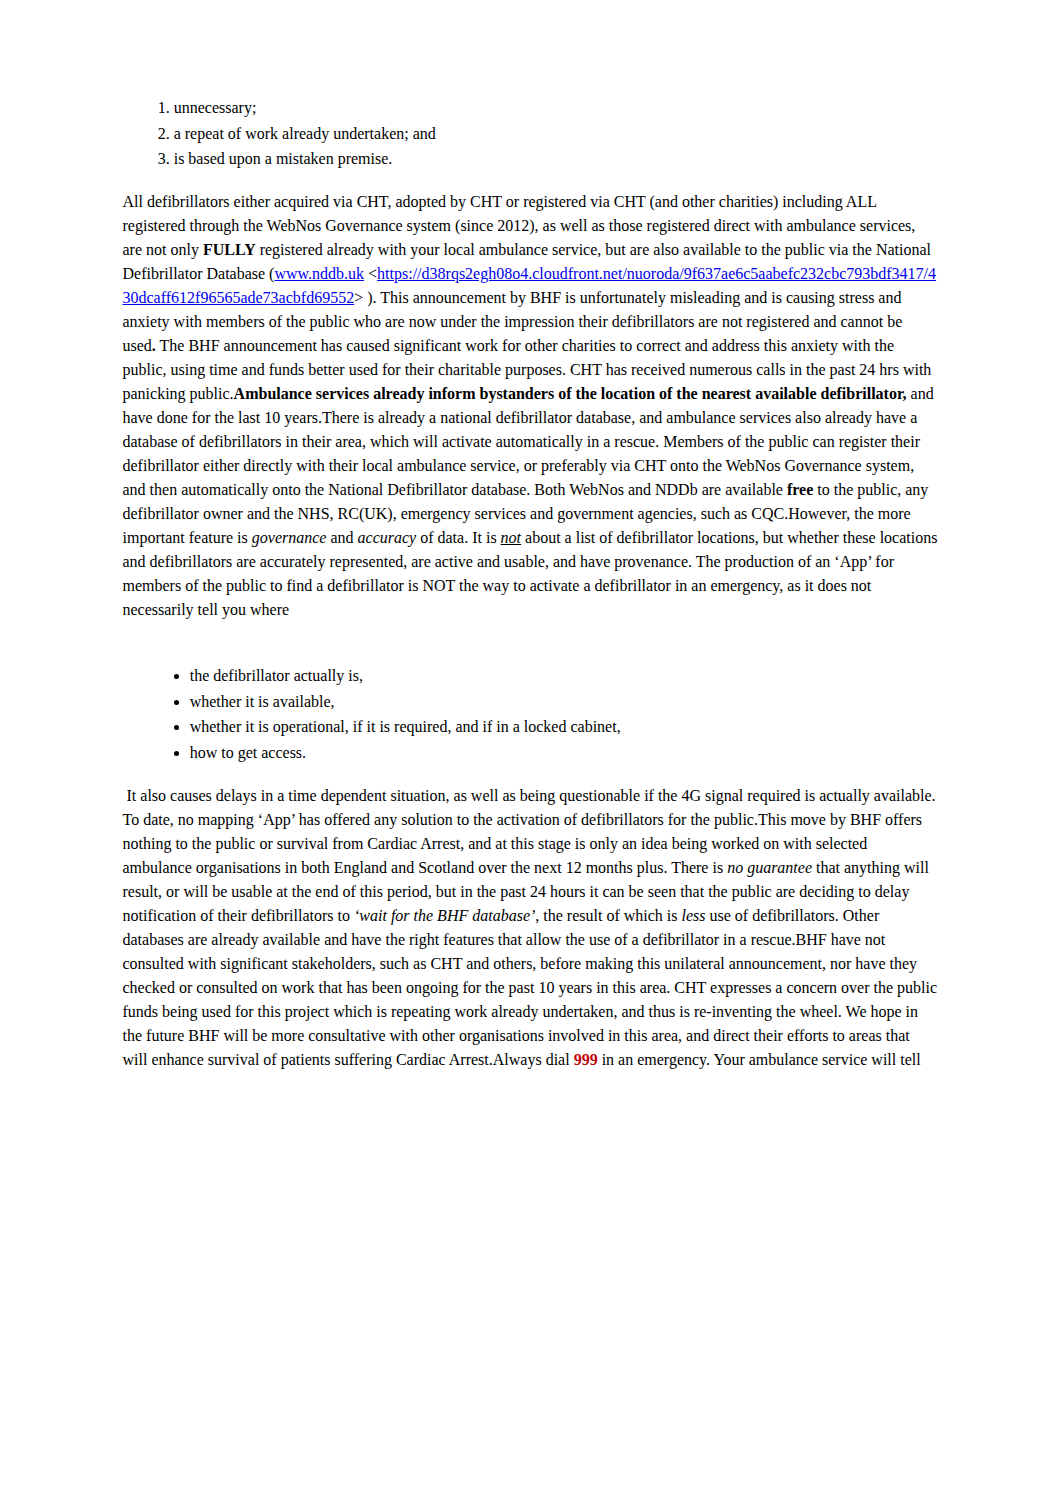unnecessary;
a repeat of work already undertaken; and
is based upon a mistaken premise.
All defibrillators either acquired via CHT, adopted by CHT or registered via CHT (and other charities) including ALL registered through the WebNos Governance system (since 2012), as well as those registered direct with ambulance services, are not only FULLY registered already with your local ambulance service, but are also available to the public via the National Defibrillator Database (www.nddb.uk <https://d38rqs2egh08o4.cloudfront.net/nuoroda/9f637ae6c5aabefc232cbc793bdf3417/430dcaff612f96565ade73acbfd69552> ). This announcement by BHF is unfortunately misleading and is causing stress and anxiety with members of the public who are now under the impression their defibrillators are not registered and cannot be used. The BHF announcement has caused significant work for other charities to correct and address this anxiety with the public, using time and funds better used for their charitable purposes. CHT has received numerous calls in the past 24 hrs with panicking public.Ambulance services already inform bystanders of the location of the nearest available defibrillator, and have done for the last 10 years.There is already a national defibrillator database, and ambulance services also already have a database of defibrillators in their area, which will activate automatically in a rescue. Members of the public can register their defibrillator either directly with their local ambulance service, or preferably via CHT onto the WebNos Governance system, and then automatically onto the National Defibrillator database. Both WebNos and NDDb are available free to the public, any defibrillator owner and the NHS, RC(UK), emergency services and government agencies, such as CQC.However, the more important feature is governance and accuracy of data. It is not about a list of defibrillator locations, but whether these locations and defibrillators are accurately represented, are active and usable, and have provenance. The production of an ‘App’ for members of the public to find a defibrillator is NOT the way to activate a defibrillator in an emergency, as it does not necessarily tell you where
the defibrillator actually is,
whether it is available,
whether it is operational, if it is required, and if in a locked cabinet,
how to get access.
It also causes delays in a time dependent situation, as well as being questionable if the 4G signal required is actually available. To date, no mapping ‘App’ has offered any solution to the activation of defibrillators for the public.This move by BHF offers nothing to the public or survival from Cardiac Arrest, and at this stage is only an idea being worked on with selected ambulance organisations in both England and Scotland over the next 12 months plus. There is no guarantee that anything will result, or will be usable at the end of this period, but in the past 24 hours it can be seen that the public are deciding to delay notification of their defibrillators to ‘wait for the BHF database’, the result of which is less use of defibrillators. Other databases are already available and have the right features that allow the use of a defibrillator in a rescue.BHF have not consulted with significant stakeholders, such as CHT and others, before making this unilateral announcement, nor have they checked or consulted on work that has been ongoing for the past 10 years in this area. CHT expresses a concern over the public funds being used for this project which is repeating work already undertaken, and thus is re-inventing the wheel. We hope in the future BHF will be more consultative with other organisations involved in this area, and direct their efforts to areas that will enhance survival of patients suffering Cardiac Arrest.Always dial 999 in an emergency. Your ambulance service will tell